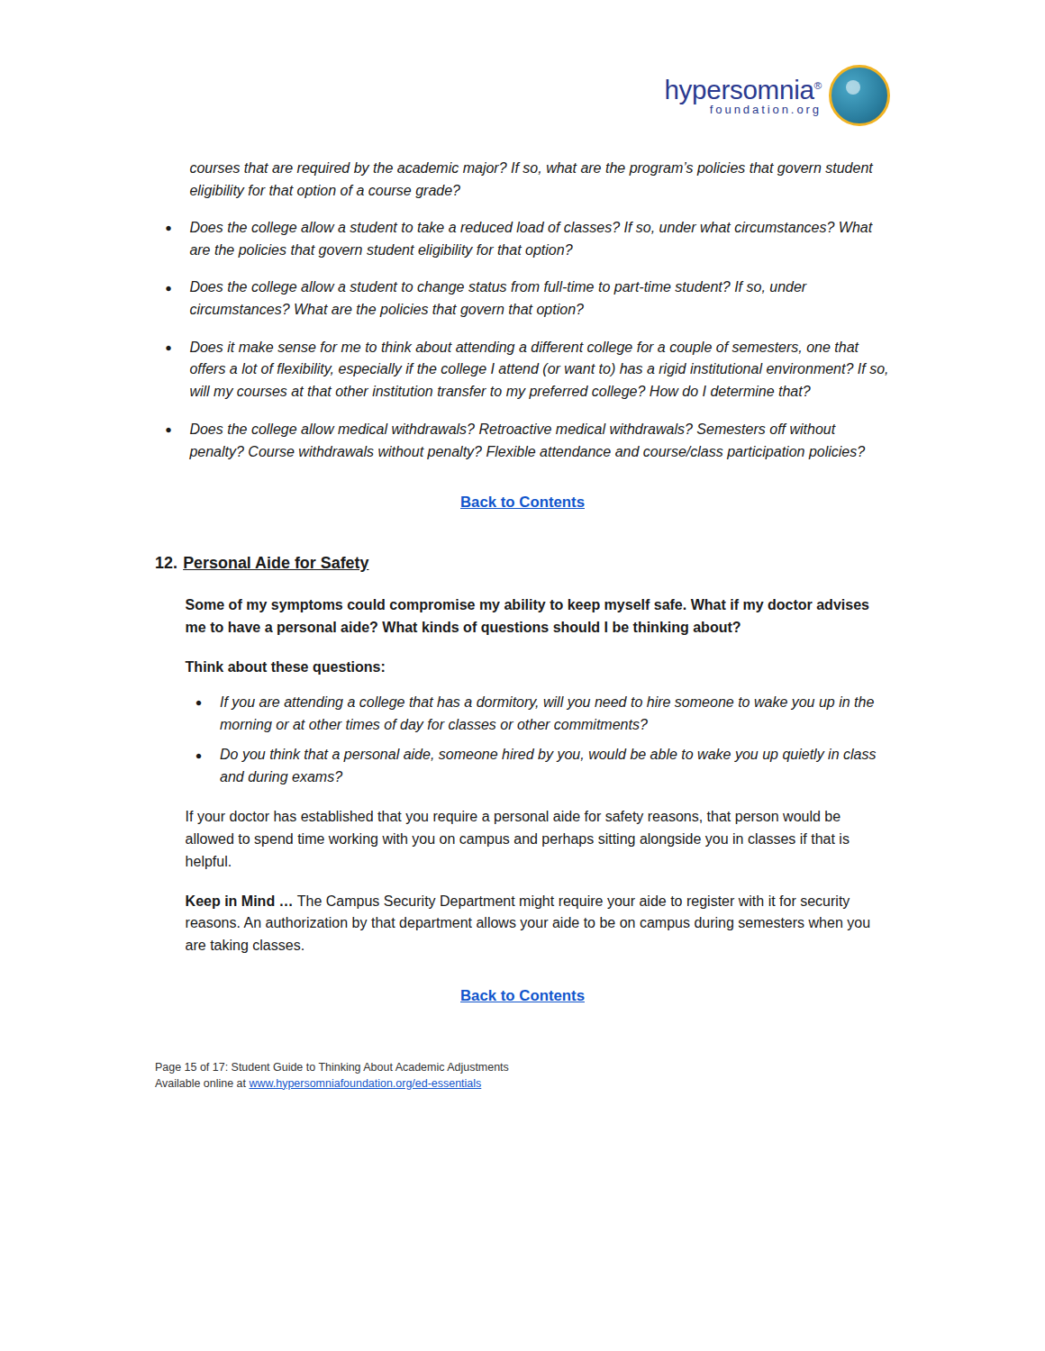hypersomnia®
foundation.org
courses that are required by the academic major? If so, what are the program’s policies that govern student eligibility for that option of a course grade?
Does the college allow a student to take a reduced load of classes? If so, under what circumstances? What are the policies that govern student eligibility for that option?
Does the college allow a student to change status from full-time to part-time student? If so, under circumstances? What are the policies that govern that option?
Does it make sense for me to think about attending a different college for a couple of semesters, one that offers a lot of flexibility, especially if the college I attend (or want to) has a rigid institutional environment? If so, will my courses at that other institution transfer to my preferred college? How do I determine that?
Does the college allow medical withdrawals? Retroactive medical withdrawals? Semesters off without penalty? Course withdrawals without penalty? Flexible attendance and course/class participation policies?
Back to Contents
12. Personal Aide for Safety
Some of my symptoms could compromise my ability to keep myself safe. What if my doctor advises me to have a personal aide? What kinds of questions should I be thinking about?
Think about these questions:
If you are attending a college that has a dormitory, will you need to hire someone to wake you up in the morning or at other times of day for classes or other commitments?
Do you think that a personal aide, someone hired by you, would be able to wake you up quietly in class and during exams?
If your doctor has established that you require a personal aide for safety reasons, that person would be allowed to spend time working with you on campus and perhaps sitting alongside you in classes if that is helpful.
Keep in Mind … The Campus Security Department might require your aide to register with it for security reasons. An authorization by that department allows your aide to be on campus during semesters when you are taking classes.
Back to Contents
Page 15 of 17: Student Guide to Thinking About Academic Adjustments
Available online at www.hypersomniafoundation.org/ed-essentials